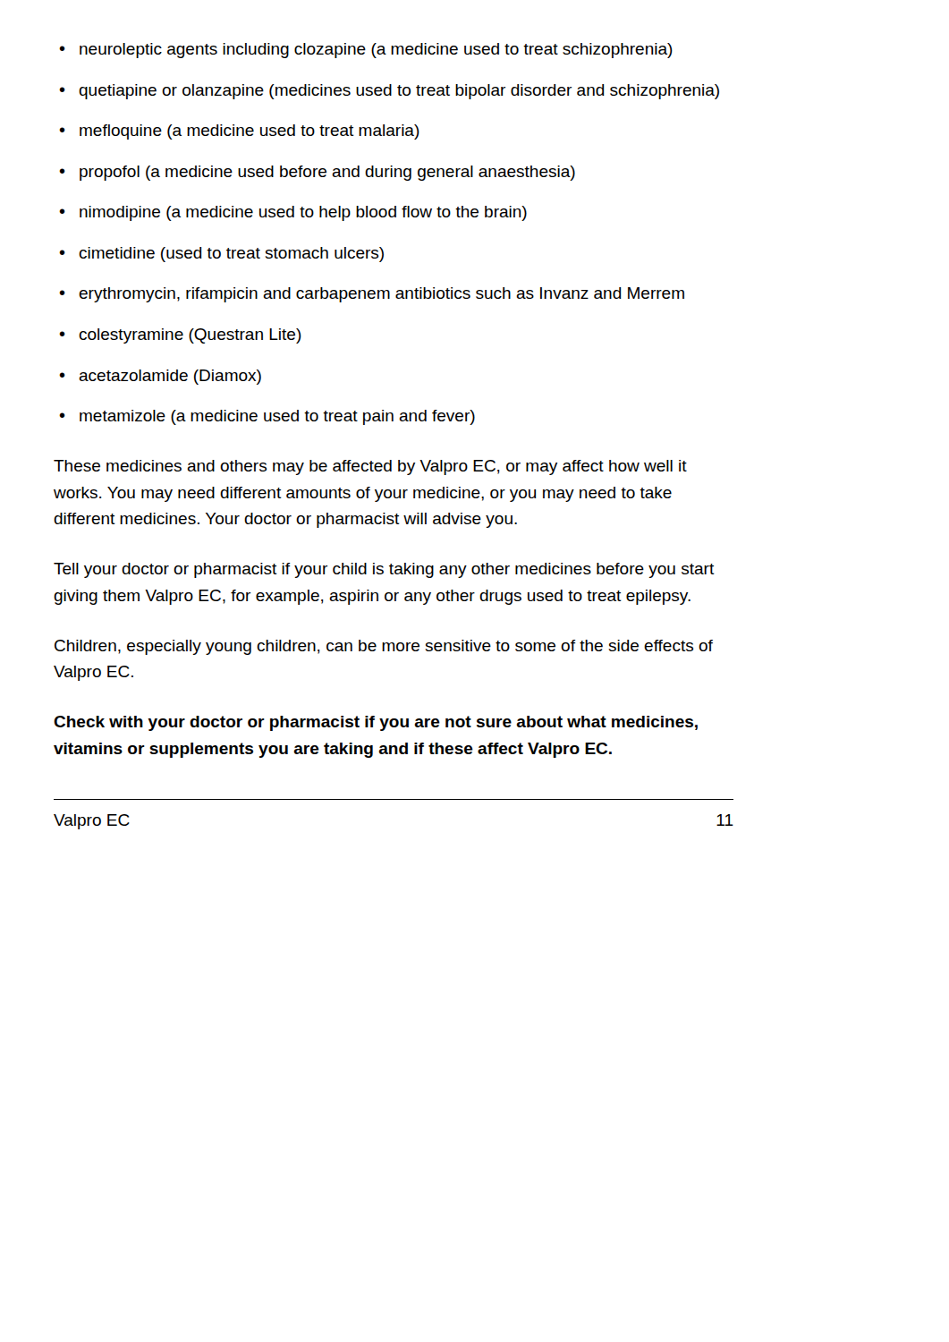neuroleptic agents including clozapine (a medicine used to treat schizophrenia)
quetiapine or olanzapine (medicines used to treat bipolar disorder and schizophrenia)
mefloquine (a medicine used to treat malaria)
propofol (a medicine used before and during general anaesthesia)
nimodipine (a medicine used to help blood flow to the brain)
cimetidine (used to treat stomach ulcers)
erythromycin, rifampicin and carbapenem antibiotics such as Invanz and Merrem
colestyramine (Questran Lite)
acetazolamide (Diamox)
metamizole (a medicine used to treat pain and fever)
These medicines and others may be affected by Valpro EC, or may affect how well it works. You may need different amounts of your medicine, or you may need to take different medicines. Your doctor or pharmacist will advise you.
Tell your doctor or pharmacist if your child is taking any other medicines before you start giving them Valpro EC, for example, aspirin or any other drugs used to treat epilepsy.
Children, especially young children, can be more sensitive to some of the side effects of Valpro EC.
Check with your doctor or pharmacist if you are not sure about what medicines, vitamins or supplements you are taking and if these affect Valpro EC.
Valpro EC 11